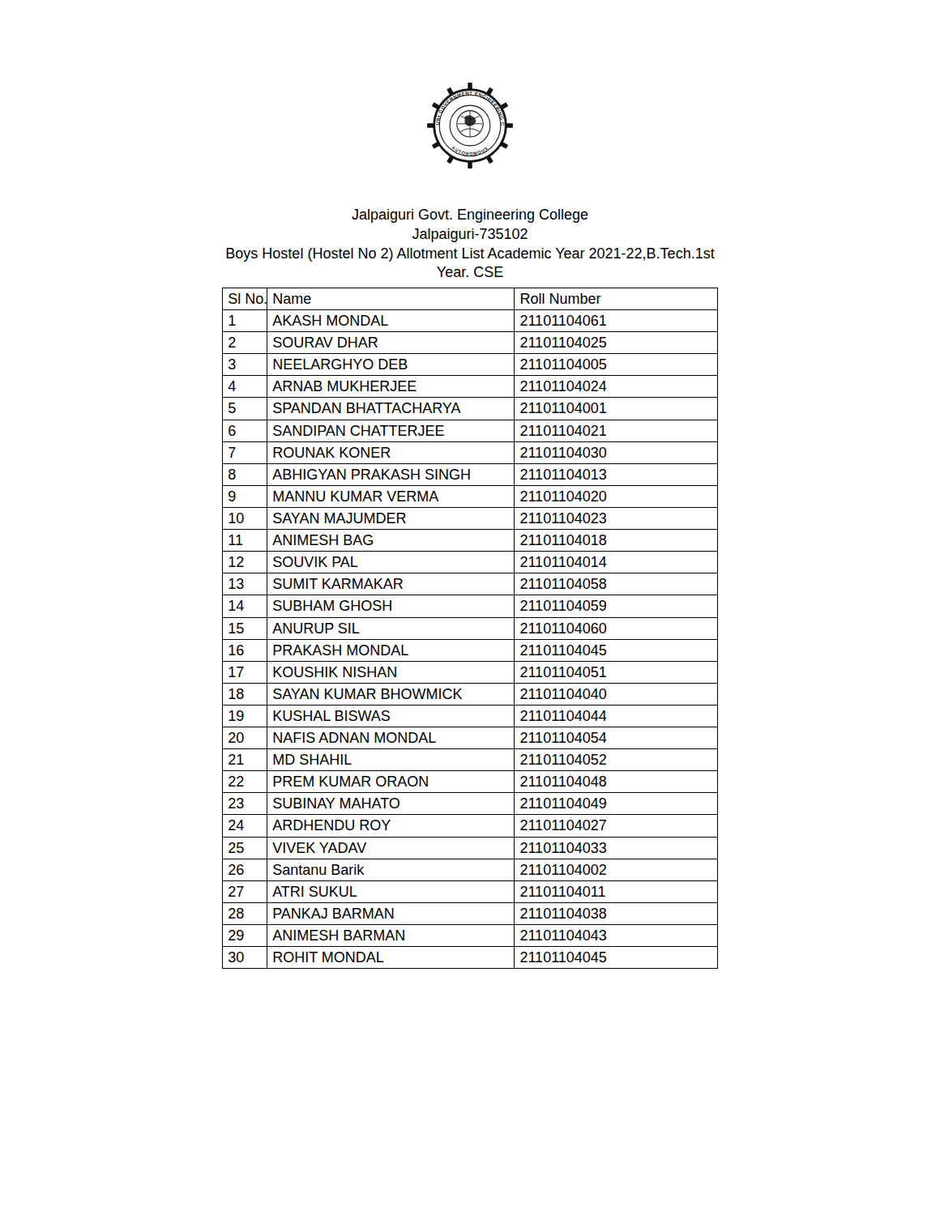JALPAIGURI GOVERNMENT ENGINEERING COLLEGE AUTONOMOUS
Jalpaiguri Govt. Engineering College
Jalpaiguri-735102
Boys Hostel (Hostel No 2) Allotment List Academic Year 2021-22,B.Tech.1st Year. CSE
| Sl No. | Name | Roll Number |
| 1 | AKASH MONDAL | 21101104061 |
| 2 | SOURAV DHAR | 21101104025 |
| 3 | NEELARGHYO DEB | 21101104005 |
| 4 | ARNAB MUKHERJEE | 21101104024 |
| 5 | SPANDAN BHATTACHARYA | 21101104001 |
| 6 | SANDIPAN CHATTERJEE | 21101104021 |
| 7 | ROUNAK KONER | 21101104030 |
| 8 | ABHIGYAN PRAKASH SINGH | 21101104013 |
| 9 | MANNU KUMAR VERMA | 21101104020 |
| 10 | SAYAN MAJUMDER | 21101104023 |
| 11 | ANIMESH BAG | 21101104018 |
| 12 | SOUVIK PAL | 21101104014 |
| 13 | SUMIT KARMAKAR | 21101104058 |
| 14 | SUBHAM GHOSH | 21101104059 |
| 15 | ANURUP SIL | 21101104060 |
| 16 | PRAKASH MONDAL | 21101104045 |
| 17 | KOUSHIK NISHAN | 21101104051 |
| 18 | SAYAN KUMAR BHOWMICK | 21101104040 |
| 19 | KUSHAL BISWAS | 21101104044 |
| 20 | NAFIS ADNAN MONDAL | 21101104054 |
| 21 | MD SHAHIL | 21101104052 |
| 22 | PREM KUMAR ORAON | 21101104048 |
| 23 | SUBINAY MAHATO | 21101104049 |
| 24 | ARDHENDU ROY | 21101104027 |
| 25 | VIVEK YADAV | 21101104033 |
| 26 | Santanu Barik | 21101104002 |
| 27 | ATRI SUKUL | 21101104011 |
| 28 | PANKAJ BARMAN | 21101104038 |
| 29 | ANIMESH BARMAN | 21101104043 |
| 30 | ROHIT MONDAL | 21101104045 |